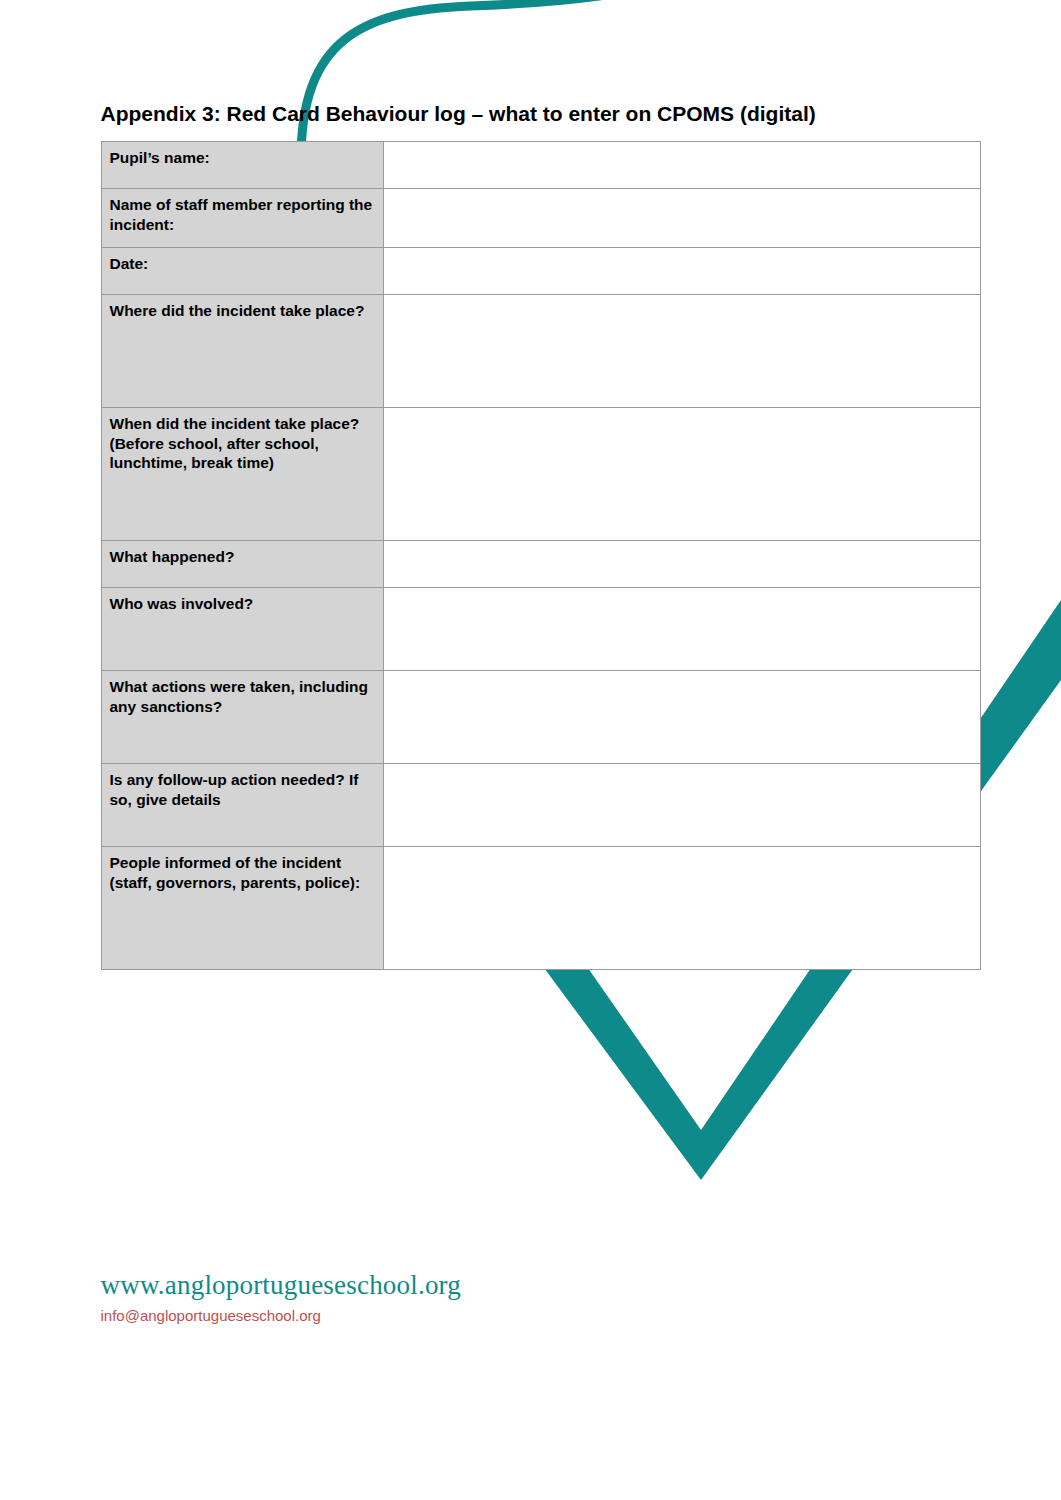Appendix 3: Red Card Behaviour log – what to enter on CPOMS (digital)
| Pupil’s name: | |
| Name of staff member reporting the incident: | |
| Date: | |
| Where did the incident take place? | |
| When did the incident take place? (Before school, after school, lunchtime, break time) | |
| What happened? | |
| Who was involved? | |
| What actions were taken, including any sanctions? | |
| Is any follow-up action needed? If so, give details | |
| People informed of the incident (staff, governors, parents, police): | |
www.angloportugueseschool.org
info@angloportugueseschool.org